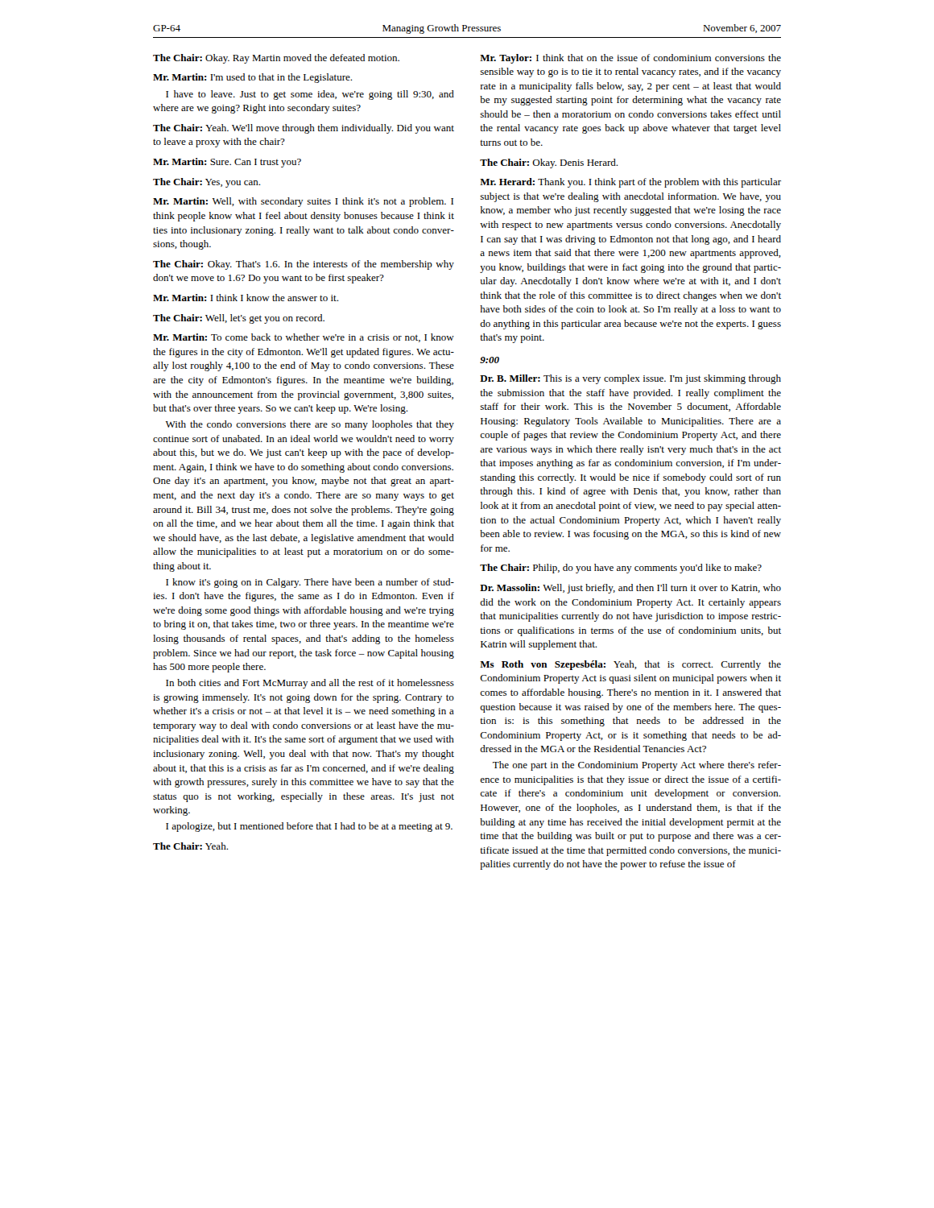GP-64 Managing Growth Pressures November 6, 2007
The Chair: Okay. Ray Martin moved the defeated motion.
Mr. Martin: I'm used to that in the Legislature.
I have to leave. Just to get some idea, we're going till 9:30, and where are we going? Right into secondary suites?
The Chair: Yeah. We'll move through them individually. Did you want to leave a proxy with the chair?
Mr. Martin: Sure. Can I trust you?
The Chair: Yes, you can.
Mr. Martin: Well, with secondary suites I think it's not a problem. I think people know what I feel about density bonuses because I think it ties into inclusionary zoning. I really want to talk about condo conversions, though.
The Chair: Okay. That's 1.6. In the interests of the membership why don't we move to 1.6? Do you want to be first speaker?
Mr. Martin: I think I know the answer to it.
The Chair: Well, let's get you on record.
Mr. Martin: To come back to whether we're in a crisis or not, I know the figures in the city of Edmonton. We'll get updated figures. We actually lost roughly 4,100 to the end of May to condo conversions. These are the city of Edmonton's figures. In the meantime we're building, with the announcement from the provincial government, 3,800 suites, but that's over three years. So we can't keep up. We're losing.
With the condo conversions there are so many loopholes that they continue sort of unabated. In an ideal world we wouldn't need to worry about this, but we do. We just can't keep up with the pace of development. Again, I think we have to do something about condo conversions. One day it's an apartment, you know, maybe not that great an apartment, and the next day it's a condo. There are so many ways to get around it. Bill 34, trust me, does not solve the problems. They're going on all the time, and we hear about them all the time. I again think that we should have, as the last debate, a legislative amendment that would allow the municipalities to at least put a moratorium on or do something about it.
I know it's going on in Calgary. There have been a number of studies. I don't have the figures, the same as I do in Edmonton. Even if we're doing some good things with affordable housing and we're trying to bring it on, that takes time, two or three years. In the meantime we're losing thousands of rental spaces, and that's adding to the homeless problem. Since we had our report, the task force – now Capital housing has 500 more people there.
In both cities and Fort McMurray and all the rest of it homelessness is growing immensely. It's not going down for the spring. Contrary to whether it's a crisis or not – at that level it is – we need something in a temporary way to deal with condo conversions or at least have the municipalities deal with it. It's the same sort of argument that we used with inclusionary zoning. Well, you deal with that now. That's my thought about it, that this is a crisis as far as I'm concerned, and if we're dealing with growth pressures, surely in this committee we have to say that the status quo is not working, especially in these areas. It's just not working.
I apologize, but I mentioned before that I had to be at a meeting at 9.
The Chair: Yeah.
Mr. Taylor: I think that on the issue of condominium conversions the sensible way to go is to tie it to rental vacancy rates, and if the vacancy rate in a municipality falls below, say, 2 per cent – at least that would be my suggested starting point for determining what the vacancy rate should be – then a moratorium on condo conversions takes effect until the rental vacancy rate goes back up above whatever that target level turns out to be.
The Chair: Okay. Denis Herard.
Mr. Herard: Thank you. I think part of the problem with this particular subject is that we're dealing with anecdotal information. We have, you know, a member who just recently suggested that we're losing the race with respect to new apartments versus condo conversions. Anecdotally I can say that I was driving to Edmonton not that long ago, and I heard a news item that said that there were 1,200 new apartments approved, you know, buildings that were in fact going into the ground that particular day. Anecdotally I don't know where we're at with it, and I don't think that the role of this committee is to direct changes when we don't have both sides of the coin to look at. So I'm really at a loss to want to do anything in this particular area because we're not the experts. I guess that's my point.
9:00
Dr. B. Miller: This is a very complex issue. I'm just skimming through the submission that the staff have provided. I really compliment the staff for their work. This is the November 5 document, Affordable Housing: Regulatory Tools Available to Municipalities. There are a couple of pages that review the Condominium Property Act, and there are various ways in which there really isn't very much that's in the act that imposes anything as far as condominium conversion, if I'm understanding this correctly. It would be nice if somebody could sort of run through this. I kind of agree with Denis that, you know, rather than look at it from an anecdotal point of view, we need to pay special attention to the actual Condominium Property Act, which I haven't really been able to review. I was focusing on the MGA, so this is kind of new for me.
The Chair: Philip, do you have any comments you'd like to make?
Dr. Massolin: Well, just briefly, and then I'll turn it over to Katrin, who did the work on the Condominium Property Act. It certainly appears that municipalities currently do not have jurisdiction to impose restrictions or qualifications in terms of the use of condominium units, but Katrin will supplement that.
Ms Roth von Szepesbéla: Yeah, that is correct. Currently the Condominium Property Act is quasi silent on municipal powers when it comes to affordable housing. There's no mention in it. I answered that question because it was raised by one of the members here. The question is: is this something that needs to be addressed in the Condominium Property Act, or is it something that needs to be addressed in the MGA or the Residential Tenancies Act?
The one part in the Condominium Property Act where there's reference to municipalities is that they issue or direct the issue of a certificate if there's a condominium unit development or conversion. However, one of the loopholes, as I understand them, is that if the building at any time has received the initial development permit at the time that the building was built or put to purpose and there was a certificate issued at the time that permitted condo conversions, the municipalities currently do not have the power to refuse the issue of